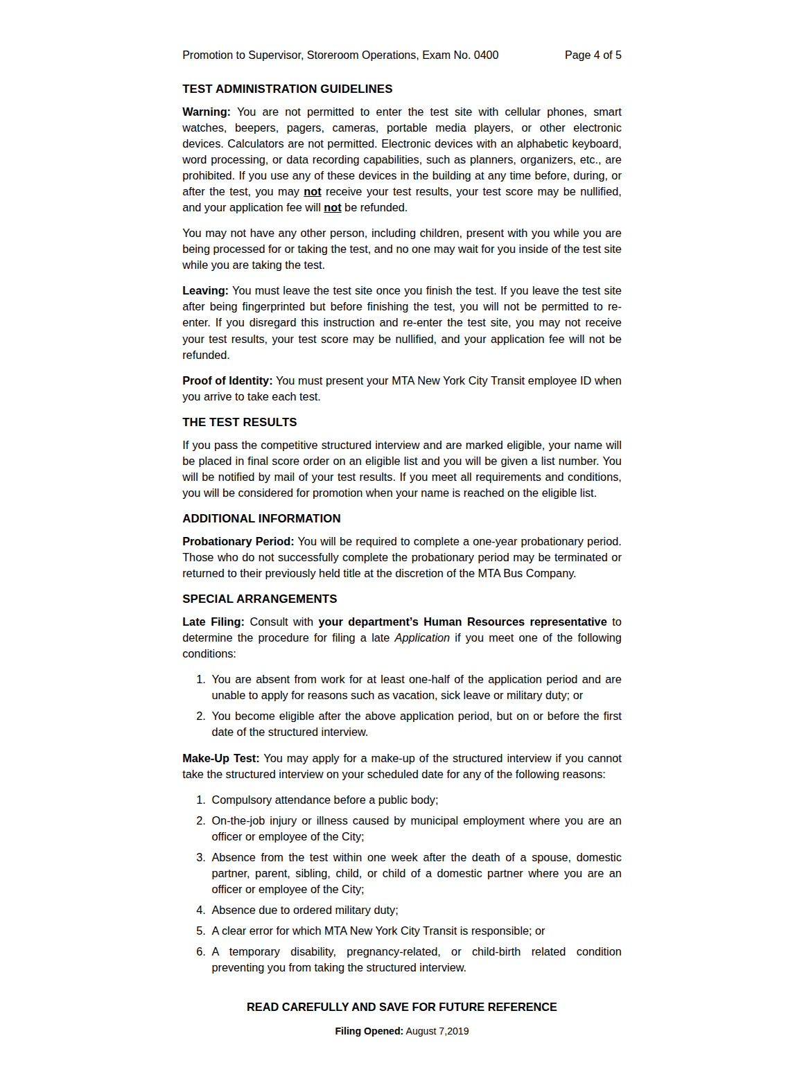Promotion to Supervisor, Storeroom Operations, Exam No. 0400
Page 4 of 5
TEST ADMINISTRATION GUIDELINES
Warning: You are not permitted to enter the test site with cellular phones, smart watches, beepers, pagers, cameras, portable media players, or other electronic devices. Calculators are not permitted. Electronic devices with an alphabetic keyboard, word processing, or data recording capabilities, such as planners, organizers, etc., are prohibited. If you use any of these devices in the building at any time before, during, or after the test, you may not receive your test results, your test score may be nullified, and your application fee will not be refunded.
You may not have any other person, including children, present with you while you are being processed for or taking the test, and no one may wait for you inside of the test site while you are taking the test.
Leaving: You must leave the test site once you finish the test. If you leave the test site after being fingerprinted but before finishing the test, you will not be permitted to re-enter. If you disregard this instruction and re-enter the test site, you may not receive your test results, your test score may be nullified, and your application fee will not be refunded.
Proof of Identity: You must present your MTA New York City Transit employee ID when you arrive to take each test.
THE TEST RESULTS
If you pass the competitive structured interview and are marked eligible, your name will be placed in final score order on an eligible list and you will be given a list number. You will be notified by mail of your test results. If you meet all requirements and conditions, you will be considered for promotion when your name is reached on the eligible list.
ADDITIONAL INFORMATION
Probationary Period: You will be required to complete a one-year probationary period. Those who do not successfully complete the probationary period may be terminated or returned to their previously held title at the discretion of the MTA Bus Company.
SPECIAL ARRANGEMENTS
Late Filing: Consult with your department’s Human Resources representative to determine the procedure for filing a late Application if you meet one of the following conditions:
You are absent from work for at least one-half of the application period and are unable to apply for reasons such as vacation, sick leave or military duty; or
You become eligible after the above application period, but on or before the first date of the structured interview.
Make-Up Test: You may apply for a make-up of the structured interview if you cannot take the structured interview on your scheduled date for any of the following reasons:
Compulsory attendance before a public body;
On-the-job injury or illness caused by municipal employment where you are an officer or employee of the City;
Absence from the test within one week after the death of a spouse, domestic partner, parent, sibling, child, or child of a domestic partner where you are an officer or employee of the City;
Absence due to ordered military duty;
A clear error for which MTA New York City Transit is responsible; or
A temporary disability, pregnancy-related, or child-birth related condition preventing you from taking the structured interview.
READ CAREFULLY AND SAVE FOR FUTURE REFERENCE
Filing Opened: August 7,2019